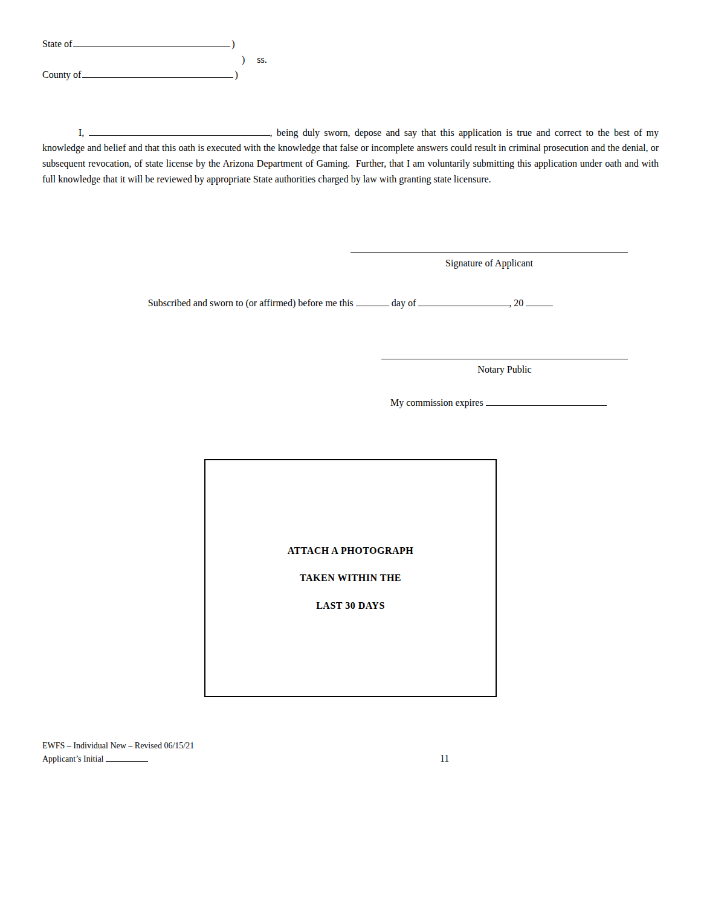State of )
) ss.
County of )
I, , being duly sworn, depose and say that this application is true and correct to the best of my knowledge and belief and that this oath is executed with the knowledge that false or incomplete answers could result in criminal prosecution and the denial, or subsequent revocation, of state license by the Arizona Department of Gaming. Further, that I am voluntarily submitting this application under oath and with full knowledge that it will be reviewed by appropriate State authorities charged by law with granting state licensure.
Signature of Applicant
Subscribed and sworn to (or affirmed) before me this day of , 20
Notary Public
My commission expires
ATTACH A PHOTOGRAPH
TAKEN WITHIN THE
LAST 30 DAYS
EWFS – Individual New – Revised 06/15/21
Applicant’s Initial
11